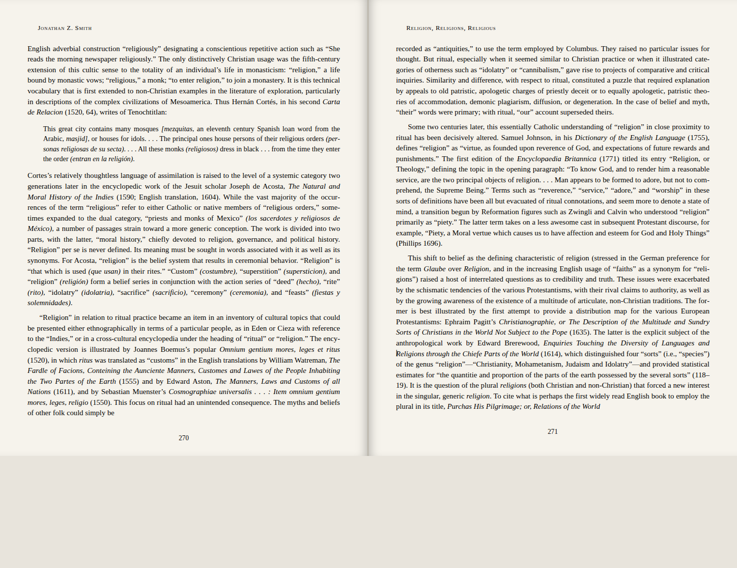Jonathan Z. Smith
English adverbial construction “religiously” designating a conscientious repetitive action such as “She reads the morning newspaper religiously.” The only distinctively Christian usage was the fifth-century extension of this cultic sense to the totality of an individual’s life in monasticism: “religion,” a life bound by monastic vows; “religious,” a monk; “to enter religion,” to join a monastery. It is this technical vocabulary that is first extended to non-Christian examples in the literature of exploration, particularly in descriptions of the complex civilizations of Mesoamerica. Thus Hernán Cortés, in his second Carta de Relacion (1520, 64), writes of Tenochtitlan:
This great city contains many mosques [mezquitas, an eleventh century Spanish loan word from the Arabic, masjid], or houses for idols. . . . The principal ones house persons of their religious orders (personas religiosas de su secta). . . . All these monks (religiosos) dress in black . . . from the time they enter the order (entran en la religión).
Cortes’s relatively thoughtless language of assimilation is raised to the level of a systemic category two generations later in the encyclopedic work of the Jesuit scholar Joseph de Acosta, The Natural and Moral History of the Indies (1590; English translation, 1604). While the vast majority of the occurrences of the term “religious” refer to either Catholic or native members of “religious orders,” sometimes expanded to the dual category, “priests and monks of Mexico” (los sacerdotes y religiosos de México), a number of passages strain toward a more generic conception. The work is divided into two parts, with the latter, “moral history,” chiefly devoted to religion, governance, and political history. “Religion” per se is never defined. Its meaning must be sought in words associated with it as well as its synonyms. For Acosta, “religion” is the belief system that results in ceremonial behavior. “Religion” is “that which is used (que usan) in their rites.” “Custom” (costumbre), “superstition” (supersticion), and “religion” (religión) form a belief series in conjunction with the action series of “deed” (hecho), “rite” (rito), “idolatry” (idolatria), “sacrifice” (sacrificio), “ceremony” (ceremonia), and “feasts” (fiestas y solemnidades).
“Religion” in relation to ritual practice became an item in an inventory of cultural topics that could be presented either ethnographically in terms of a particular people, as in Eden or Cieza with reference to the “Indies,” or in a cross-cultural encyclopedia under the heading of “ritual” or “religion.” The encyclopedic version is illustrated by Joannes Boemus’s popular Omnium gentium mores, leges et ritus (1520), in which ritus was translated as “customs” in the English translations by William Watreman, The Fardle of Facions, Conteining the Aunciente Manners, Customes and Lawes of the People Inhabiting the Two Partes of the Earth (1555) and by Edward Aston, The Manners, Laws and Customs of all Nations (1611), and by Sebastian Muenster’s Cosmographiae universalis . . . : Item omnium gentium mores, leges, religio (1550). This focus on ritual had an unintended consequence. The myths and beliefs of other folk could simply be
270
Religion, Religions, Religious
recorded as “antiquities,” to use the term employed by Columbus. They raised no particular issues for thought. But ritual, especially when it seemed similar to Christian practice or when it illustrated categories of otherness such as “idolatry” or “cannibalism,” gave rise to projects of comparative and critical inquiries. Similarity and difference, with respect to ritual, constituted a puzzle that required explanation by appeals to old patristic, apologetic charges of priestly deceit or to equally apologetic, patristic theories of accommodation, demonic plagiarism, diffusion, or degeneration. In the case of belief and myth, “their” words were primary; with ritual, “our” account superseded theirs.
Some two centuries later, this essentially Catholic understanding of “religion” in close proximity to ritual has been decisively altered. Samuel Johnson, in his Dictionary of the English Language (1755), defines “religion” as “virtue, as founded upon reverence of God, and expectations of future rewards and punishments.” The first edition of the Encyclopaedia Britannica (1771) titled its entry “Religion, or Theology,” defining the topic in the opening paragraph: “To know God, and to render him a reasonable service, are the two principal objects of religion. . . . Man appears to be formed to adore, but not to comprehend, the Supreme Being.” Terms such as “reverence,” “service,” “adore,” and “worship” in these sorts of definitions have been all but evacuated of ritual connotations, and seem more to denote a state of mind, a transition begun by Reformation figures such as Zwingli and Calvin who understood “religion” primarily as “piety.” The latter term takes on a less awesome cast in subsequent Protestant discourse, for example, “Piety, a Moral vertue which causes us to have affection and esteem for God and Holy Things” (Phillips 1696).
This shift to belief as the defining characteristic of religion (stressed in the German preference for the term Glaube over Religion, and in the increasing English usage of “faiths” as a synonym for “religions”) raised a host of interrelated questions as to credibility and truth. These issues were exacerbated by the schismatic tendencies of the various Protestantisms, with their rival claims to authority, as well as by the growing awareness of the existence of a multitude of articulate, non-Christian traditions. The former is best illustrated by the first attempt to provide a distribution map for the various European Protestantisms: Ephraim Pagitt’s Christianographie, or The Description of the Multitude and Sundry Sorts of Christians in the World Not Subject to the Pope (1635). The latter is the explicit subject of the anthropological work by Edward Brerewood, Enquiries Touching the Diversity of Languages and Religions through the Chiefe Parts of the World ∣(1614), which distinguished four “sorts” (i.e., “species”) of the genus “religion”—“Christianity, Mohametanism, Judaism and Idolatry”—and provided statistical estimates for “the quantitie and proportion of the parts of the earth possessed by the several sorts” (118–19). It is the question of the plural religions (both Christian and non-Christian) that forced a new interest in the singular, generic religion. To cite what is perhaps the first widely read English book to employ the plural in its title, Purchas His Pilgrimage; or, Relations of the World
271